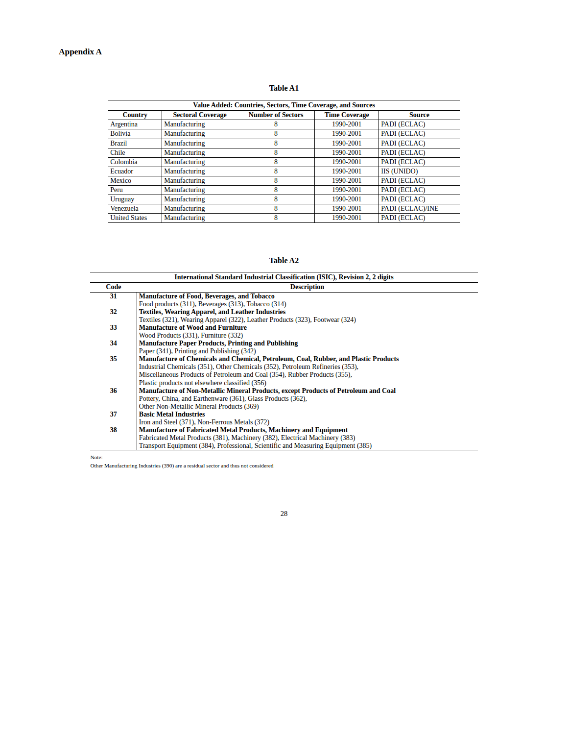Appendix A
Table A1
Value Added: Countries, Sectors, Time Coverage, and Sources
| Country | Sectoral Coverage | Number of Sectors | Time Coverage | Source |
| --- | --- | --- | --- | --- |
| Argentina | Manufacturing | 8 | 1990-2001 | PADI (ECLAC) |
| Bolivia | Manufacturing | 8 | 1990-2001 | PADI (ECLAC) |
| Brazil | Manufacturing | 8 | 1990-2001 | PADI (ECLAC) |
| Chile | Manufacturing | 8 | 1990-2001 | PADI (ECLAC) |
| Colombia | Manufacturing | 8 | 1990-2001 | PADI (ECLAC) |
| Ecuador | Manufacturing | 8 | 1990-2001 | IIS (UNIDO) |
| Mexico | Manufacturing | 8 | 1990-2001 | PADI (ECLAC) |
| Peru | Manufacturing | 8 | 1990-2001 | PADI (ECLAC) |
| Uruguay | Manufacturing | 8 | 1990-2001 | PADI (ECLAC) |
| Venezuela | Manufacturing | 8 | 1990-2001 | PADI (ECLAC)/INE |
| United States | Manufacturing | 8 | 1990-2001 | PADI (ECLAC) |
Table A2
International Standard Industrial Classification (ISIC), Revision 2, 2 digits
| Code | Description |
| --- | --- |
| 31 | Manufacture of Food, Beverages, and Tobacco |
| | Food products (311), Beverages (313), Tobacco (314) |
| 32 | Textiles, Wearing Apparel, and Leather Industries |
| | Textiles (321), Wearing Apparel (322), Leather Products (323), Footwear (324) |
| 33 | Manufacture of Wood and Furniture |
| | Wood Products (331), Furniture (332) |
| 34 | Manufacture Paper Products, Printing and Publishing |
| | Paper (341), Printing and Publishing (342) |
| 35 | Manufacture of Chemicals and Chemical, Petroleum, Coal, Rubber, and Plastic Products |
| | Industrial Chemicals (351), Other Chemicals (352), Petroleum Refineries (353), |
| | Miscellaneous Products of Petroleum and Coal (354), Rubber Products (355), |
| | Plastic products not elsewhere classified (356) |
| 36 | Manufacture of Non-Metallic Mineral Products, except Products of Petroleum and Coal |
| | Pottery, China, and Earthenware (361), Glass Products (362), |
| | Other Non-Metallic Mineral Products (369) |
| 37 | Basic Metal Industries |
| | Iron and Steel (371), Non-Ferrous Metals (372) |
| 38 | Manufacture of Fabricated Metal Products, Machinery and Equipment |
| | Fabricated Metal Products (381), Machinery (382), Electrical Machinery (383) |
| | Transport Equipment (384), Professional, Scientific and Measuring Equipment (385) |
Note: Other Manufacturing Industries (390) are a residual sector and thus not considered
28